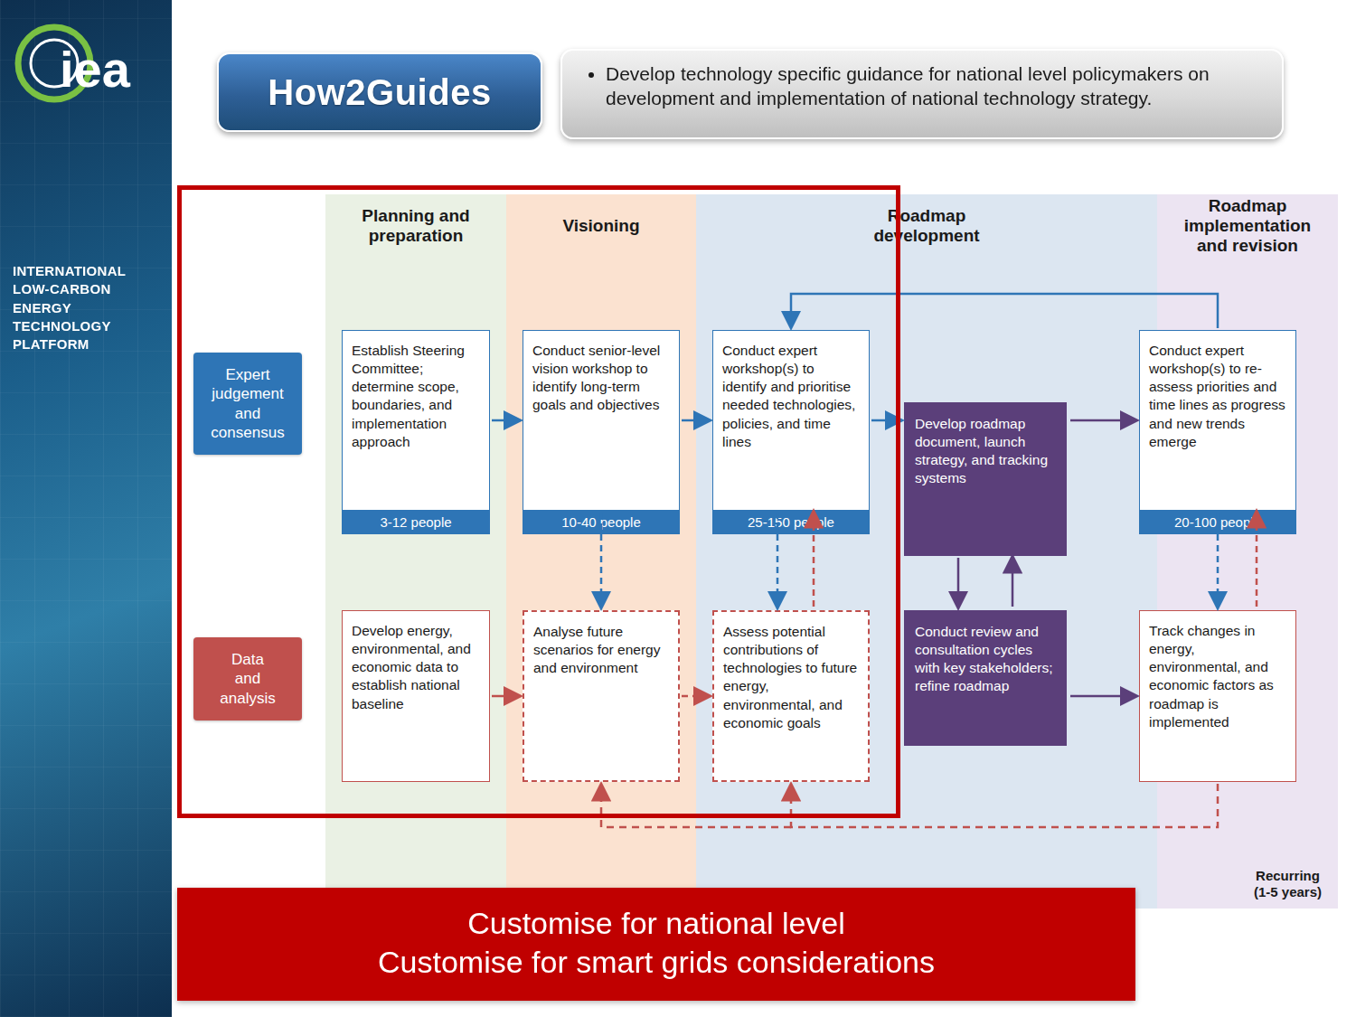iea
International
Low-Carbon
Energy
Technology
Platform
How2Guides
Develop technology specific guidance for national level policymakers on development and implementation of national technology strategy.
Planning and
preparation
Visioning
Roadmap
development
Roadmap
implementation
and revision
Expert
judgement
and
consensus
Data
and
analysis
Establish Steering Committee; determine scope, boundaries, and implementation approach
3-12 people
Conduct senior-level vision workshop to identify long-term goals and objectives
10-40 people
Conduct expert workshop(s) to identify and prioritise needed technologies, policies, and time lines
25-150 people
Develop roadmap document, launch strategy, and tracking systems
Conduct expert workshop(s) to re-assess priorities and time lines as progress and new trends emerge
20-100 people
Develop energy, environmental, and economic data to establish national baseline
Analyse future scenarios for energy and environment
Assess potential contributions of technologies to future energy, environmental, and economic goals
Conduct review and consultation cycles with key stakeholders; refine roadmap
Track changes in energy, environmental, and economic factors as roadmap is implemented
Recurring
(1-5 years)
Customise for national level
Customise for smart grids considerations